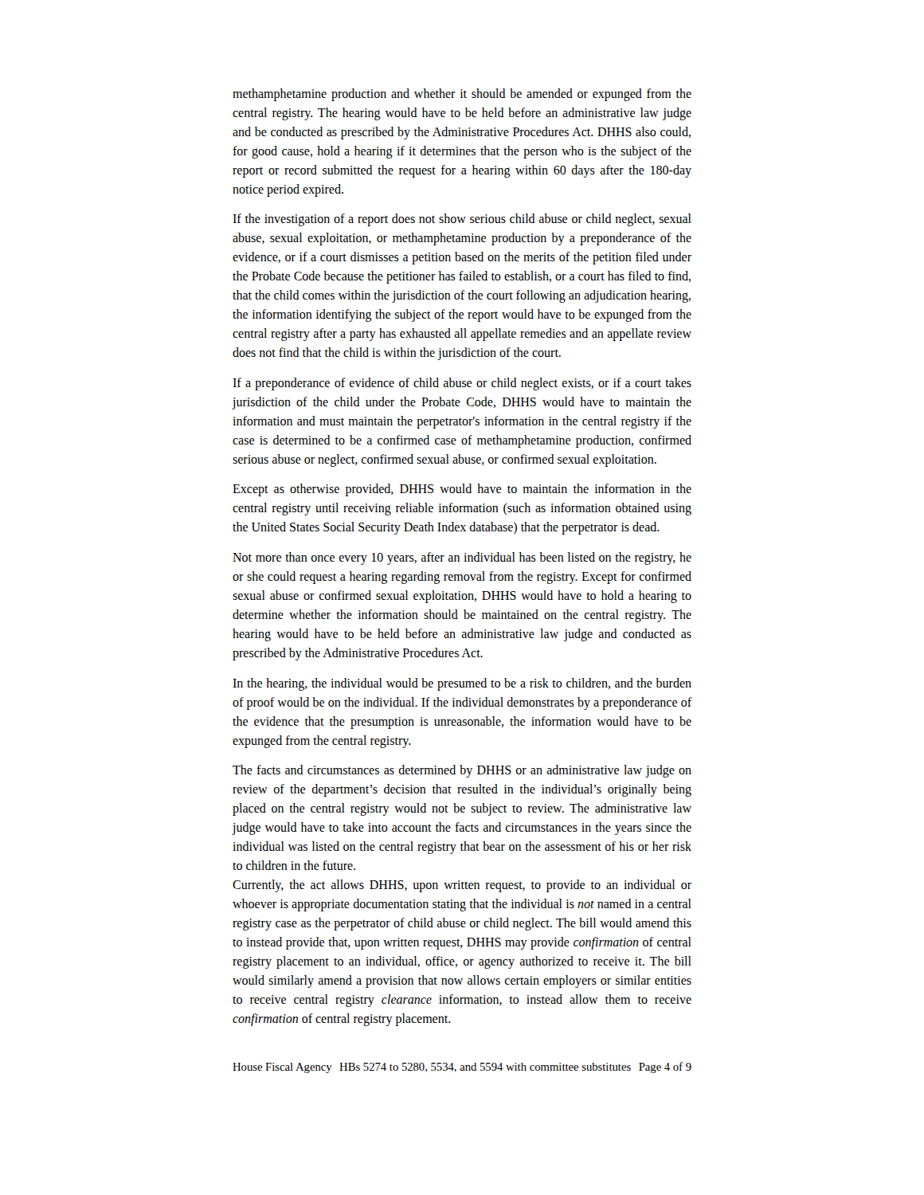methamphetamine production and whether it should be amended or expunged from the central registry. The hearing would have to be held before an administrative law judge and be conducted as prescribed by the Administrative Procedures Act. DHHS also could, for good cause, hold a hearing if it determines that the person who is the subject of the report or record submitted the request for a hearing within 60 days after the 180-day notice period expired.
If the investigation of a report does not show serious child abuse or child neglect, sexual abuse, sexual exploitation, or methamphetamine production by a preponderance of the evidence, or if a court dismisses a petition based on the merits of the petition filed under the Probate Code because the petitioner has failed to establish, or a court has filed to find, that the child comes within the jurisdiction of the court following an adjudication hearing, the information identifying the subject of the report would have to be expunged from the central registry after a party has exhausted all appellate remedies and an appellate review does not find that the child is within the jurisdiction of the court.
If a preponderance of evidence of child abuse or child neglect exists, or if a court takes jurisdiction of the child under the Probate Code, DHHS would have to maintain the information and must maintain the perpetrator's information in the central registry if the case is determined to be a confirmed case of methamphetamine production, confirmed serious abuse or neglect, confirmed sexual abuse, or confirmed sexual exploitation.
Except as otherwise provided, DHHS would have to maintain the information in the central registry until receiving reliable information (such as information obtained using the United States Social Security Death Index database) that the perpetrator is dead.
Not more than once every 10 years, after an individual has been listed on the registry, he or she could request a hearing regarding removal from the registry. Except for confirmed sexual abuse or confirmed sexual exploitation, DHHS would have to hold a hearing to determine whether the information should be maintained on the central registry. The hearing would have to be held before an administrative law judge and conducted as prescribed by the Administrative Procedures Act.
In the hearing, the individual would be presumed to be a risk to children, and the burden of proof would be on the individual. If the individual demonstrates by a preponderance of the evidence that the presumption is unreasonable, the information would have to be expunged from the central registry.
The facts and circumstances as determined by DHHS or an administrative law judge on review of the department’s decision that resulted in the individual’s originally being placed on the central registry would not be subject to review. The administrative law judge would have to take into account the facts and circumstances in the years since the individual was listed on the central registry that bear on the assessment of his or her risk to children in the future.
Currently, the act allows DHHS, upon written request, to provide to an individual or whoever is appropriate documentation stating that the individual is not named in a central registry case as the perpetrator of child abuse or child neglect. The bill would amend this to instead provide that, upon written request, DHHS may provide confirmation of central registry placement to an individual, office, or agency authorized to receive it. The bill would similarly amend a provision that now allows certain employers or similar entities to receive central registry clearance information, to instead allow them to receive confirmation of central registry placement.
House Fiscal Agency HBs 5274 to 5280, 5534, and 5594 with committee substitutes Page 4 of 9